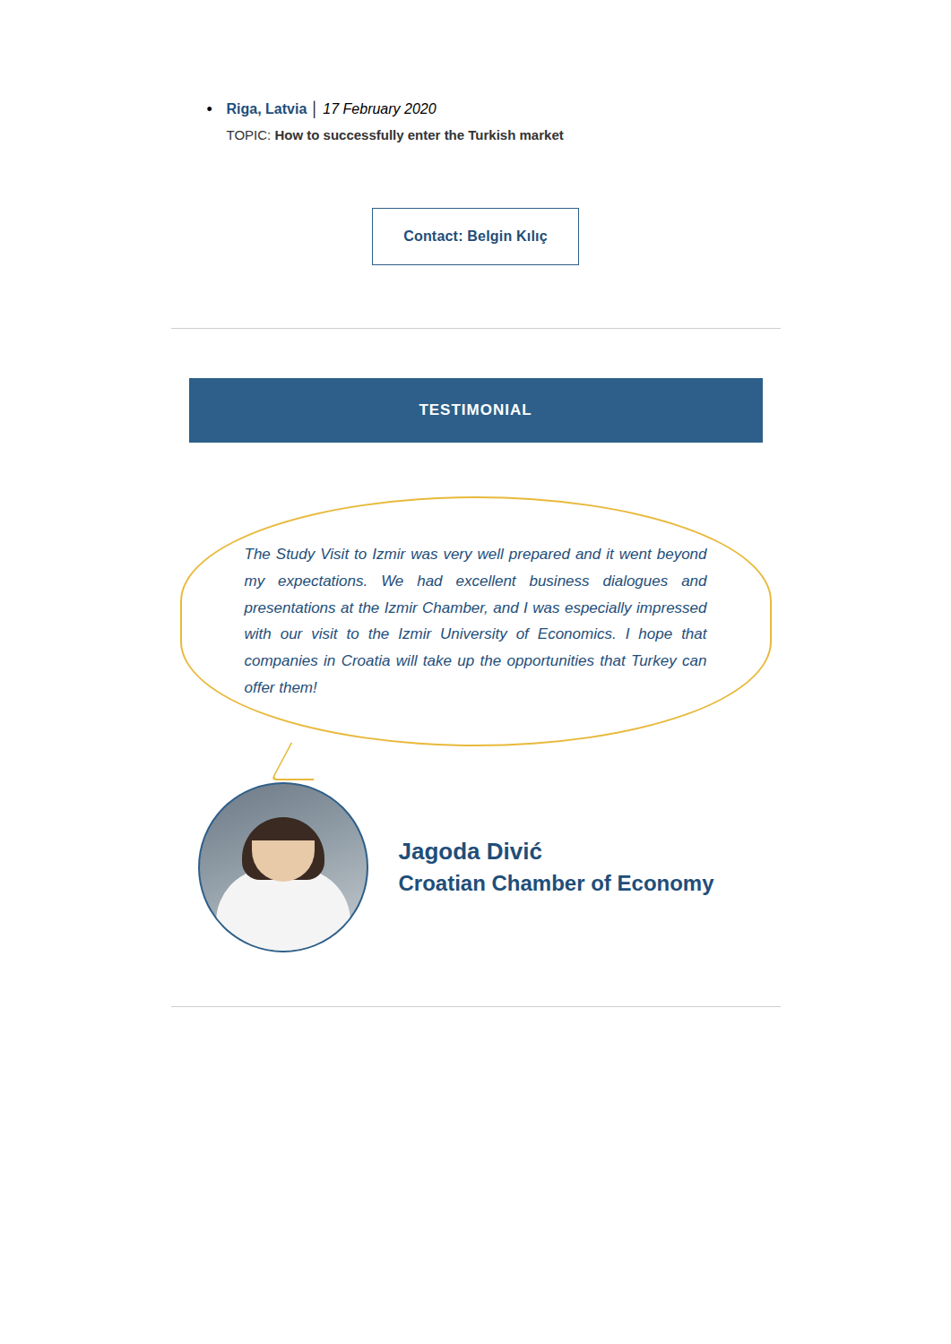Riga, Latvia│17 February 2020 TOPIC: How to successfully enter the Turkish market
Contact: Belgin Kılıç
TESTIMONIAL
The Study Visit to Izmir was very well prepared and it went beyond my expectations. We had excellent business dialogues and presentations at the Izmir Chamber, and I was especially impressed with our visit to the Izmir University of Economics. I hope that companies in Croatia will take up the opportunities that Turkey can offer them!
Jagoda Divić
Croatian Chamber of Economy